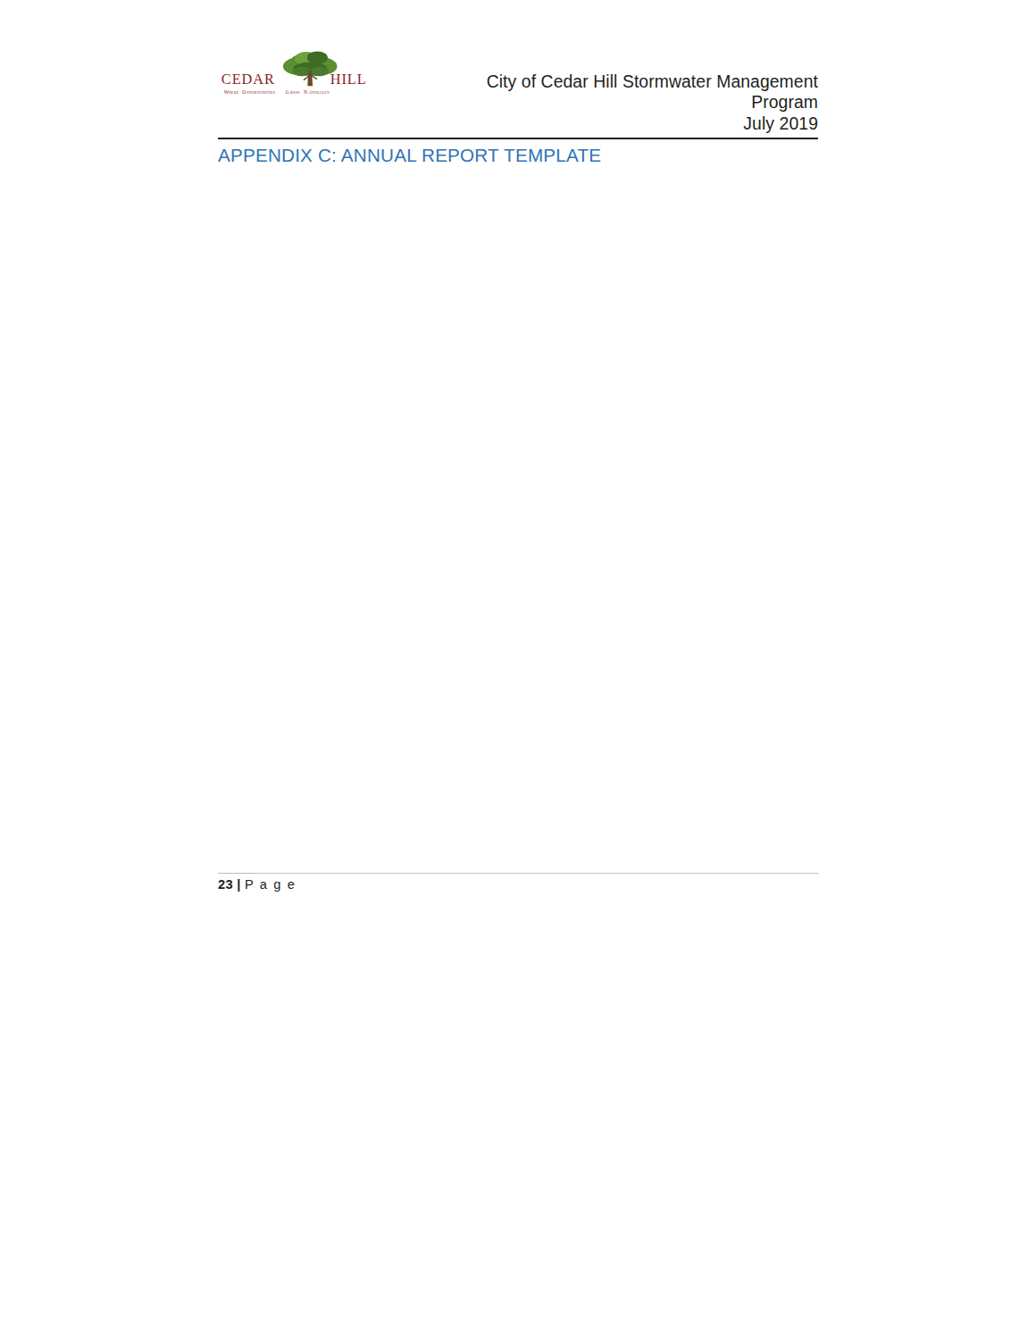Cedar Hill CEDAR HILL W HERE O PPORTUNITIES G ROW N ATURALLY
City of Cedar Hill Stormwater Management Program July 2019
APPENDIX C: ANNUAL REPORT TEMPLATE
23 | P a g e